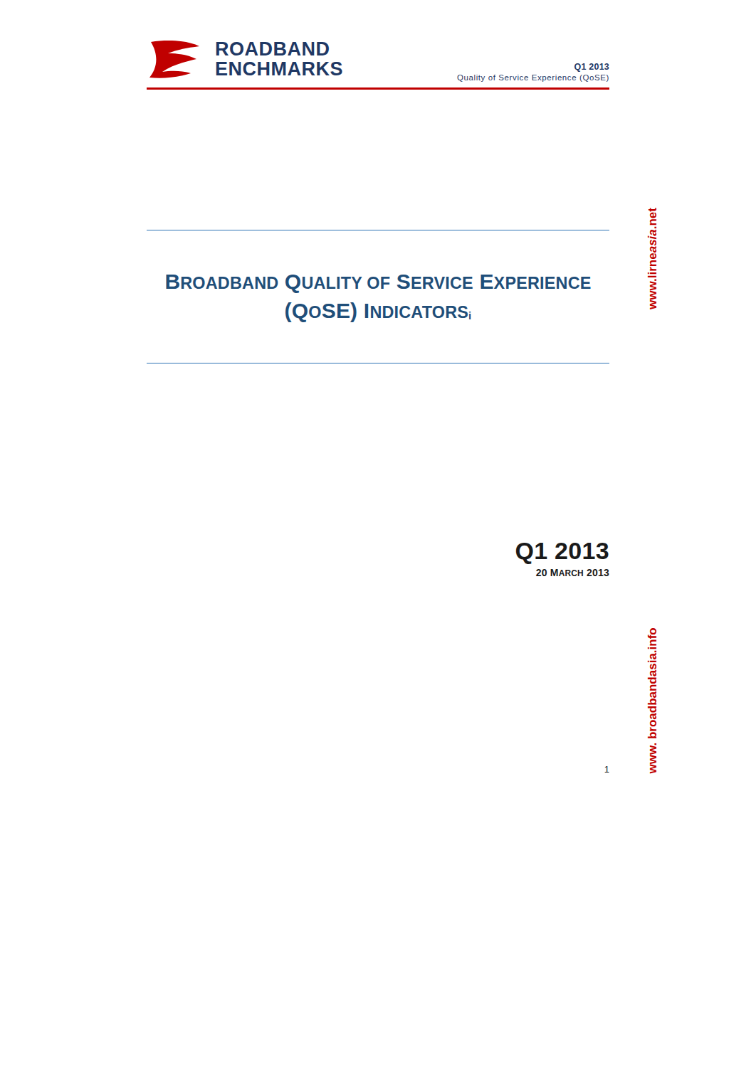Roadband Enchmarks
Q1 2013
Quality of Service Experience (QoSE)
www.lirneasia.net
www. broadbandasia.info
BROADBAND QUALITY OF SERVICE EXPERIENCE
(QOSE) INDICATORSi
Q1 2013
20 MARCH 2013
1